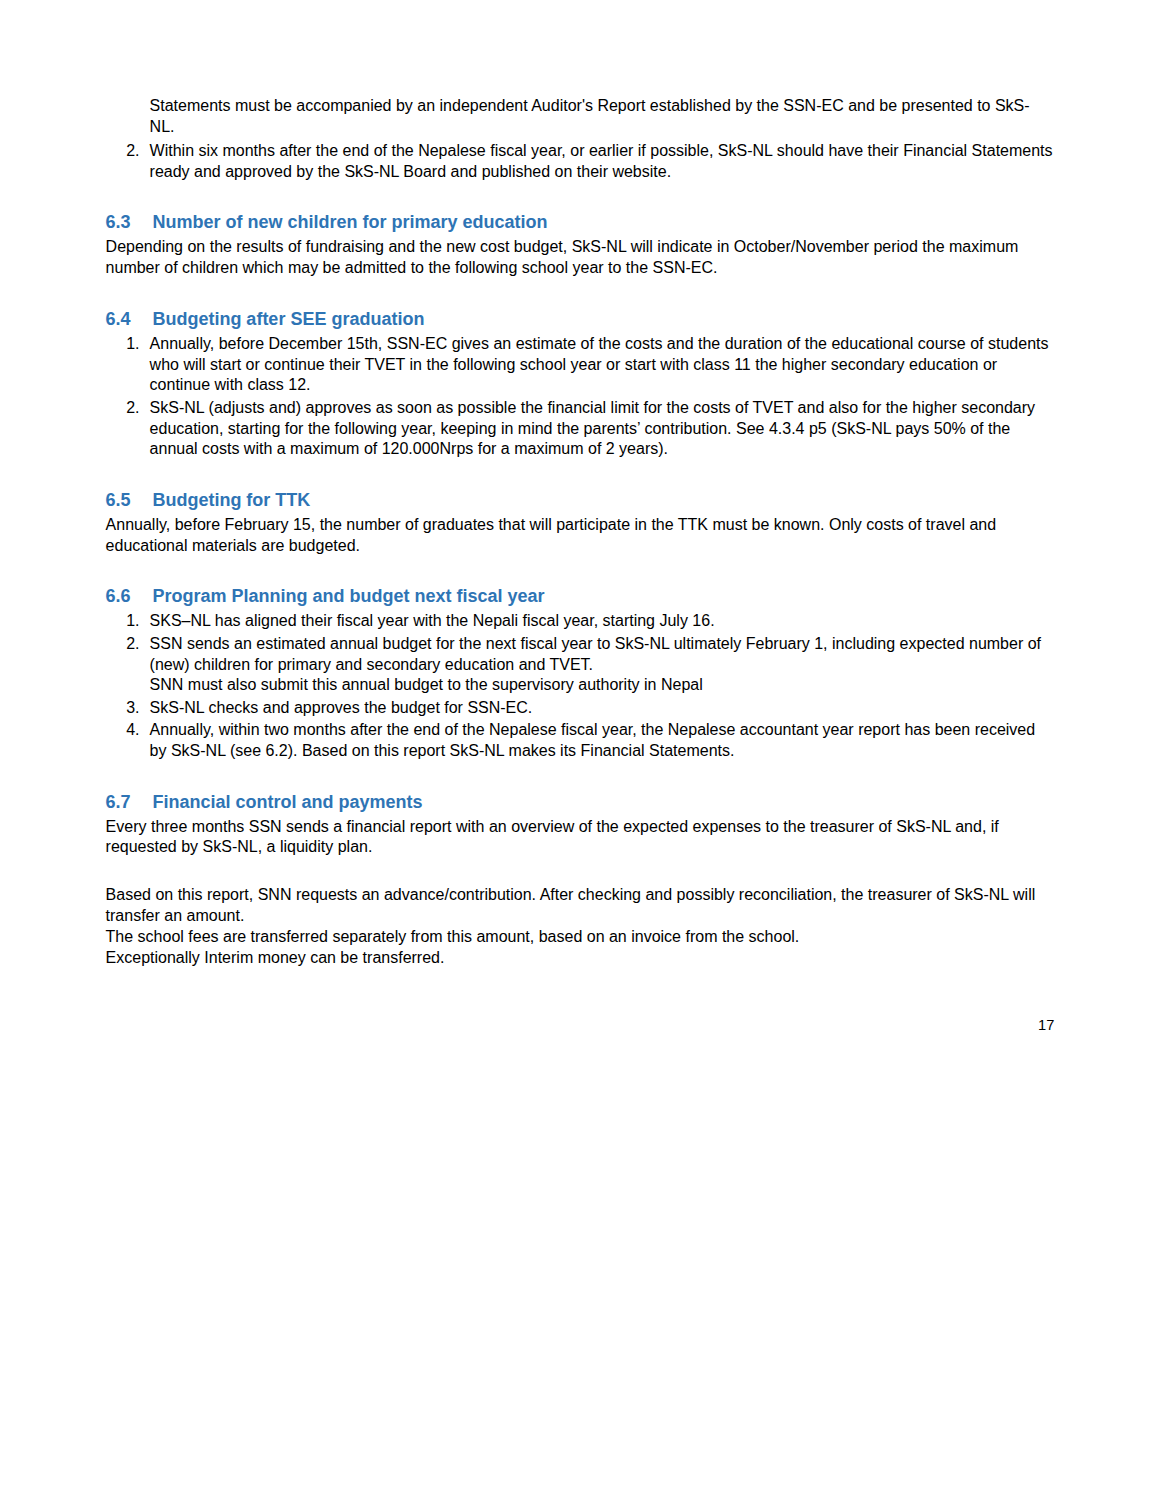Statements must be accompanied by an independent Auditor's Report established by the SSN-EC and be presented to SkS-NL.
Within six months after the end of the Nepalese fiscal year, or earlier if possible, SkS-NL should have their Financial Statements ready and approved by the SkS-NL Board and published on their website.
6.3 Number of new children for primary education
Depending on the results of fundraising and the new cost budget, SkS-NL will indicate in October/November period the maximum number of children which may be admitted to the following school year to the SSN-EC.
6.4 Budgeting after SEE graduation
Annually, before December 15th, SSN-EC gives an estimate of the costs and the duration of the educational course of students who will start or continue their TVET in the following school year or start with class 11 the higher secondary education or continue with class 12.
SkS-NL (adjusts and) approves as soon as possible the financial limit for the costs of TVET and also for the higher secondary education, starting for the following year, keeping in mind the parents’ contribution. See 4.3.4 p5 (SkS-NL pays 50% of the annual costs with a maximum of 120.000Nrps for a maximum of 2 years).
6.5 Budgeting for TTK
Annually, before February 15, the number of graduates that will participate in the TTK must be known. Only costs of travel and educational materials are budgeted.
6.6 Program Planning and budget next fiscal year
SKS–NL has aligned their fiscal year with the Nepali fiscal year, starting July 16.
SSN sends an estimated annual budget for the next fiscal year to SkS-NL ultimately February 1, including expected number of (new) children for primary and secondary education and TVET.
SNN must also submit this annual budget to the supervisory authority in Nepal
SkS-NL checks and approves the budget for SSN-EC.
Annually, within two months after the end of the Nepalese fiscal year, the Nepalese accountant year report has been received by SkS-NL (see 6.2). Based on this report SkS-NL makes its Financial Statements.
6.7 Financial control and payments
Every three months SSN sends a financial report with an overview of the expected expenses to the treasurer of SkS-NL and, if requested by SkS-NL, a liquidity plan.
Based on this report, SNN requests an advance/contribution. After checking and possibly reconciliation, the treasurer of SkS-NL will transfer an amount.
The school fees are transferred separately from this amount, based on an invoice from the school.
Exceptionally Interim money can be transferred.
17